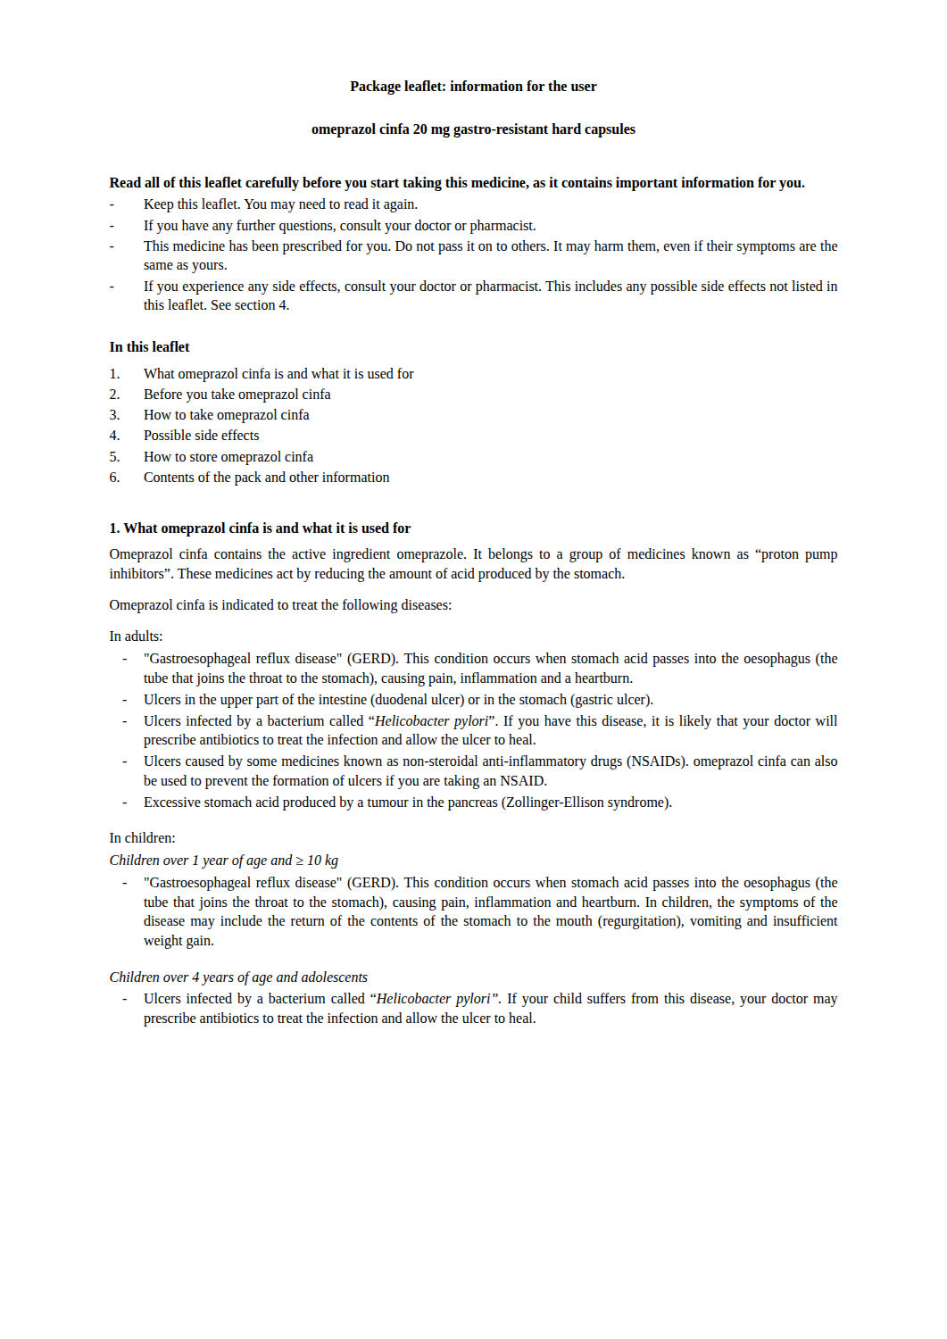Package leaflet: information for the user
omeprazol cinfa 20 mg gastro-resistant hard capsules
Read all of this leaflet carefully before you start taking this medicine, as it contains important information for you.
Keep this leaflet. You may need to read it again.
If you have any further questions, consult your doctor or pharmacist.
This medicine has been prescribed for you. Do not pass it on to others. It may harm them, even if their symptoms are the same as yours.
If you experience any side effects, consult your doctor or pharmacist. This includes any possible side effects not listed in this leaflet. See section 4.
In this leaflet
What omeprazol cinfa is and what it is used for
Before you take omeprazol cinfa
How to take omeprazol cinfa
Possible side effects
How to store omeprazol cinfa
Contents of the pack and other information
1. What omeprazol cinfa is and what it is used for
Omeprazol cinfa contains the active ingredient omeprazole. It belongs to a group of medicines known as “proton pump inhibitors”. These medicines act by reducing the amount of acid produced by the stomach.
Omeprazol cinfa is indicated to treat the following diseases:
In adults:
"Gastroesophageal reflux disease" (GERD). This condition occurs when stomach acid passes into the oesophagus (the tube that joins the throat to the stomach), causing pain, inflammation and a heartburn.
Ulcers in the upper part of the intestine (duodenal ulcer) or in the stomach (gastric ulcer).
Ulcers infected by a bacterium called “Helicobacter pylori”. If you have this disease, it is likely that your doctor will prescribe antibiotics to treat the infection and allow the ulcer to heal.
Ulcers caused by some medicines known as non-steroidal anti-inflammatory drugs (NSAIDs). omeprazol cinfa can also be used to prevent the formation of ulcers if you are taking an NSAID.
Excessive stomach acid produced by a tumour in the pancreas (Zollinger-Ellison syndrome).
In children:
Children over 1 year of age and ≥ 10 kg
"Gastroesophageal reflux disease" (GERD). This condition occurs when stomach acid passes into the oesophagus (the tube that joins the throat to the stomach), causing pain, inflammation and heartburn. In children, the symptoms of the disease may include the return of the contents of the stomach to the mouth (regurgitation), vomiting and insufficient weight gain.
Children over 4 years of age and adolescents
Ulcers infected by a bacterium called “Helicobacter pylori”. If your child suffers from this disease, your doctor may prescribe antibiotics to treat the infection and allow the ulcer to heal.